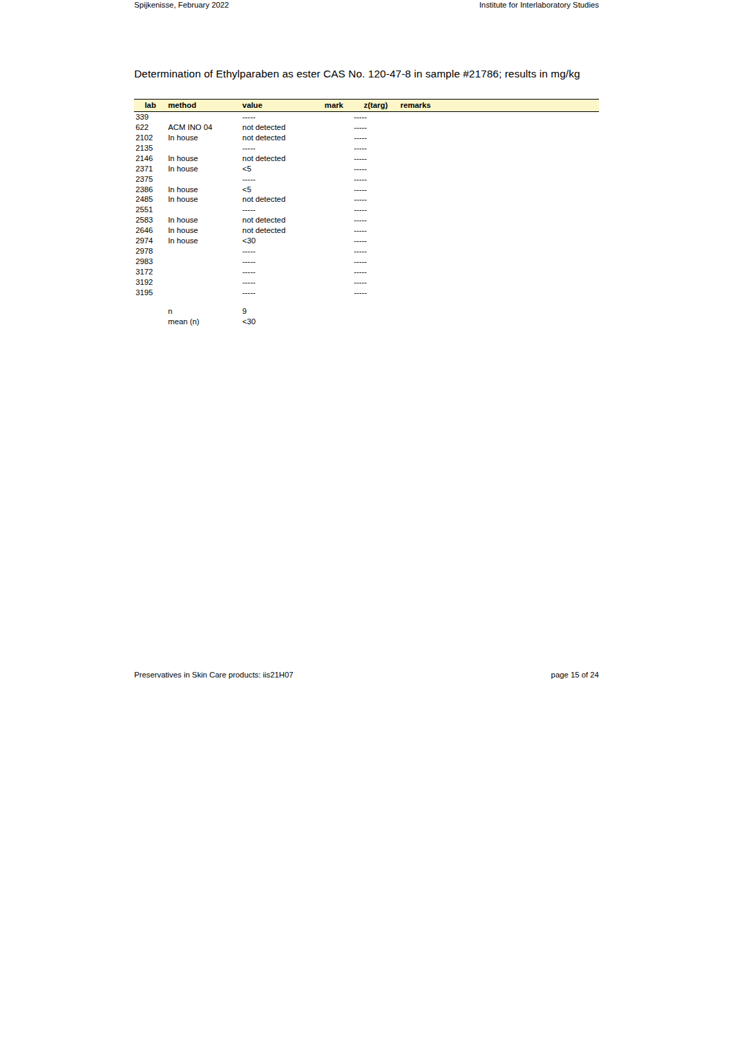Spijkenisse, February 2022
Institute for Interlaboratory Studies
Determination of Ethylparaben as ester CAS No. 120-47-8 in sample #21786; results in mg/kg
| lab | method | value | mark | z(targ) | remarks |
| --- | --- | --- | --- | --- | --- |
| 339 | | ----- | | ----- | |
| 622 | ACM INO 04 | not detected | | ----- | |
| 2102 | In house | not detected | | ----- | |
| 2135 | | ----- | | ----- | |
| 2146 | In house | not detected | | ----- | |
| 2371 | In house | <5 | | ----- | |
| 2375 | | ----- | | ----- | |
| 2386 | In house | <5 | | ----- | |
| 2485 | In house | not detected | | ----- | |
| 2551 | | ----- | | ----- | |
| 2583 | In house | not detected | | ----- | |
| 2646 | In house | not detected | | ----- | |
| 2974 | In house | <30 | | ----- | |
| 2978 | | ----- | | ----- | |
| 2983 | | ----- | | ----- | |
| 3172 | | ----- | | ----- | |
| 3192 | | ----- | | ----- | |
| 3195 | | ----- | | ----- | |
| | n | 9 | | | |
| | mean (n) | <30 | | | |
Preservatives in Skin Care products: iis21H07
page 15 of 24